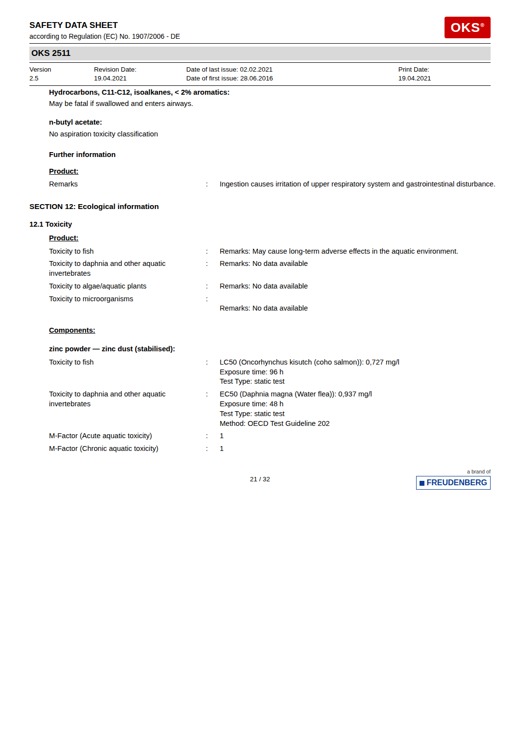OKS®
SAFETY DATA SHEET
according to Regulation (EC) No. 1907/2006 - DE
OKS 2511
| Version 2.5 | Revision Date: 19.04.2021 | Date of last issue: 02.02.2021 Date of first issue: 28.06.2016 | Print Date: 19.04.2021 |
Hydrocarbons, C11-C12, isoalkanes, < 2% aromatics:
May be fatal if swallowed and enters airways.
n-butyl acetate:
No aspiration toxicity classification
Further information
Product:
| Remarks | : | Ingestion causes irritation of upper respiratory system and gastrointestinal disturbance. |
SECTION 12: Ecological information
12.1 Toxicity
Product:
| Toxicity to fish | : | Remarks: May cause long-term adverse effects in the aquatic environment. |
| Toxicity to daphnia and other aquatic invertebrates | : | Remarks: No data available |
| Toxicity to algae/aquatic plants | : | Remarks: No data available |
| Toxicity to microorganisms | : | Remarks: No data available |
Components:
zinc powder — zinc dust (stabilised):
| Toxicity to fish | : | LC50 (Oncorhynchus kisutch (coho salmon)): 0,727 mg/l Exposure time: 96 h Test Type: static test |
| Toxicity to daphnia and other aquatic invertebrates | : | EC50 (Daphnia magna (Water flea)): 0,937 mg/l Exposure time: 48 h Test Type: static test Method: OECD Test Guideline 202 |
| M-Factor (Acute aquatic toxicity) | : | 1 |
| M-Factor (Chronic aquatic toxicity) | : | 1 |
21 / 32
a brand of
FREUDENBERG